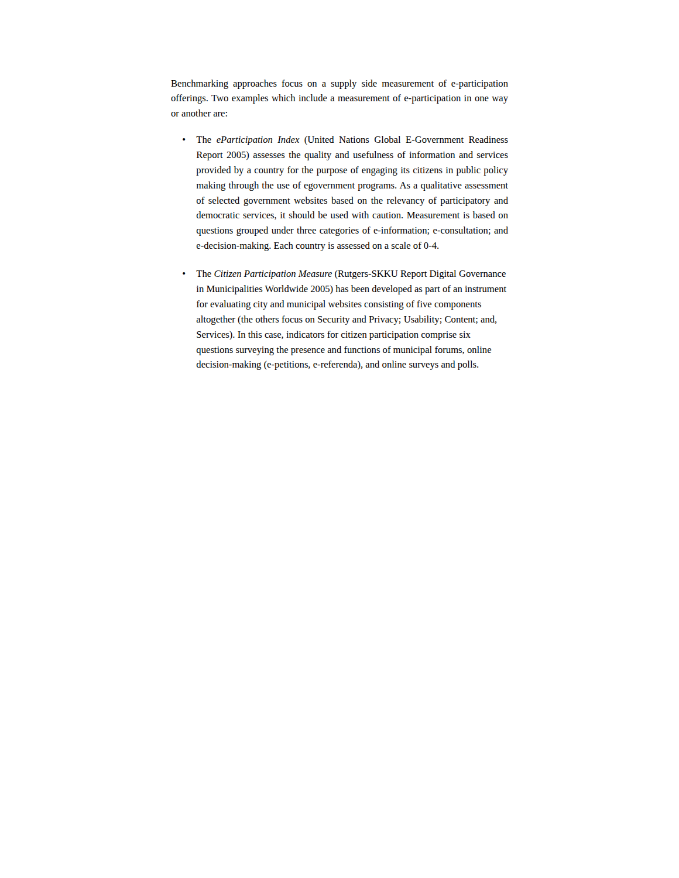Benchmarking approaches focus on a supply side measurement of e-participation offerings. Two examples which include a measurement of e-participation in one way or another are:
The eParticipation Index (United Nations Global E-Government Readiness Report 2005) assesses the quality and usefulness of information and services provided by a country for the purpose of engaging its citizens in public policy making through the use of egovernment programs. As a qualitative assessment of selected government websites based on the relevancy of participatory and democratic services, it should be used with caution. Measurement is based on questions grouped under three categories of e-information; e-consultation; and e-decision-making. Each country is assessed on a scale of 0-4.
The Citizen Participation Measure (Rutgers-SKKU Report Digital Governance in Municipalities Worldwide 2005) has been developed as part of an instrument for evaluating city and municipal websites consisting of five components altogether (the others focus on Security and Privacy; Usability; Content; and, Services). In this case, indicators for citizen participation comprise six questions surveying the presence and functions of municipal forums, online decision-making (e-petitions, e-referenda), and online surveys and polls.